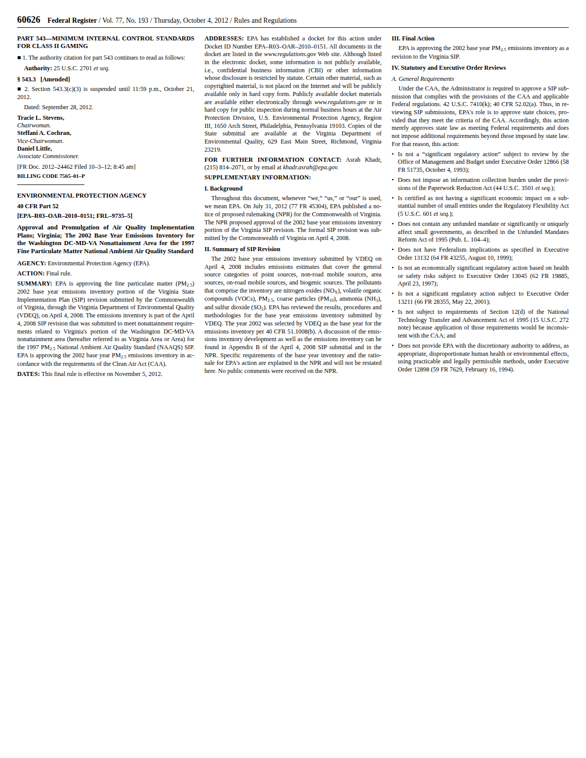60626
Federal Register / Vol. 77, No. 193 / Thursday, October 4, 2012 / Rules and Regulations
PART 543—MINIMUM INTERNAL CONTROL STANDARDS FOR CLASS II GAMING
■ 1. The authority citation for part 543 continues to read as follows:
Authority: 25 U.S.C. 2701 et seq.
§ 543.3 [Amended]
■ 2. Section 543.3(c)(3) is suspended until 11:59 p.m., October 21, 2012.
Dated: September 28, 2012.
Tracie L. Stevens,
Chairwoman.
Steffani A. Cochran,
Vice-Chairwoman.
Daniel Little,
Associate Commissioner.
[FR Doc. 2012–24462 Filed 10–3–12; 8:45 am]
BILLING CODE 7565–01–P
ENVIRONMENTAL PROTECTION AGENCY
40 CFR Part 52
[EPA–R03–OAR–2010–0151; FRL–9735–5]
Approval and Promulgation of Air Quality Implementation Plans; Virginia; The 2002 Base Year Emissions Inventory for the Washington DC-MD-VA Nonattainment Area for the 1997 Fine Particulate Matter National Ambient Air Quality Standard
AGENCY: Environmental Protection Agency (EPA).
ACTION: Final rule.
SUMMARY: EPA is approving the fine particulate matter (PM2.5) 2002 base year emissions inventory portion of the Virginia State Implementation Plan (SIP) revision submitted by the Commonwealth of Virginia, through the Virginia Department of Environmental Quality (VDEQ), on April 4, 2008. The emissions inventory is part of the April 4, 2008 SIP revision that was submitted to meet nonattainment requirements related to Virginia's portion of the Washington DC-MD-VA nonattainment area (hereafter referred to as Virginia Area or Area) for the 1997 PM2.5 National Ambient Air Quality Standard (NAAQS) SIP. EPA is approving the 2002 base year PM2.5 emissions inventory in accordance with the requirements of the Clean Air Act (CAA).
DATES: This final rule is effective on November 5, 2012.
ADDRESSES: EPA has established a docket for this action under Docket ID Number EPA–R03–OAR–2010–0151. All documents in the docket are listed in the www.regulations.gov Web site. Although listed in the electronic docket, some information is not publicly available, i.e., confidential business information (CBI) or other information whose disclosure is restricted by statute. Certain other material, such as copyrighted material, is not placed on the Internet and will be publicly available only in hard copy form. Publicly available docket materials are available either electronically through www.regulations.gov or in hard copy for public inspection during normal business hours at the Air Protection Division, U.S. Environmental Protection Agency, Region III, 1650 Arch Street, Philadelphia, Pennsylvania 19103. Copies of the State submittal are available at the Virginia Department of Environmental Quality, 629 East Main Street, Richmond, Virginia 23219.
FOR FURTHER INFORMATION CONTACT: Asrah Khadr, (215) 814–2071, or by email at khadr.asrah@epa.gov.
SUPPLEMENTARY INFORMATION:
I. Background
Throughout this document, whenever “we,” “us,” or “our” is used, we mean EPA. On July 31, 2012 (77 FR 45304), EPA published a notice of proposed rulemaking (NPR) for the Commonwealth of Virginia. The NPR proposed approval of the 2002 base year emissions inventory portion of the Virginia SIP revision. The formal SIP revision was submitted by the Commonwealth of Virginia on April 4, 2008.
II. Summary of SIP Revision
The 2002 base year emissions inventory submitted by VDEQ on April 4, 2008 includes emissions estimates that cover the general source categories of point sources, non-road mobile sources, area sources, on-road mobile sources, and biogenic sources. The pollutants that comprise the inventory are nitrogen oxides (NOX), volatile organic compounds (VOCs), PM2.5, coarse particles (PM10), ammonia (NH3), and sulfur dioxide (SO2). EPA has reviewed the results, procedures and methodologies for the base year emissions inventory submitted by VDEQ. The year 2002 was selected by VDEQ as the base year for the emissions inventory per 40 CFR 51.1008(b). A discussion of the emissions inventory development as well as the emissions inventory can be found in Appendix B of the April 4, 2008 SIP submittal and in the NPR. Specific requirements of the base year inventory and the rationale for EPA's action are explained in the NPR and will not be restated here. No public comments were received on the NPR.
III. Final Action
EPA is approving the 2002 base year PM2.5 emissions inventory as a revision to the Virginia SIP.
IV. Statutory and Executive Order Reviews
A. General Requirements
Under the CAA, the Administrator is required to approve a SIP submission that complies with the provisions of the CAA and applicable Federal regulations. 42 U.S.C. 7410(k); 40 CFR 52.02(a). Thus, in reviewing SIP submissions, EPA's role is to approve state choices, provided that they meet the criteria of the CAA. Accordingly, this action merely approves state law as meeting Federal requirements and does not impose additional requirements beyond those imposed by state law. For that reason, this action:
Is not a “significant regulatory action” subject to review by the Office of Management and Budget under Executive Order 12866 (58 FR 51735, October 4, 1993);
Does not impose an information collection burden under the provisions of the Paperwork Reduction Act (44 U.S.C. 3501 et seq.);
Is certified as not having a significant economic impact on a substantial number of small entities under the Regulatory Flexibility Act (5 U.S.C. 601 et seq.);
Does not contain any unfunded mandate or significantly or uniquely affect small governments, as described in the Unfunded Mandates Reform Act of 1995 (Pub. L. 104–4);
Does not have Federalism implications as specified in Executive Order 13132 (64 FR 43255, August 10, 1999);
Is not an economically significant regulatory action based on health or safety risks subject to Executive Order 13045 (62 FR 19885, April 23, 1997);
Is not a significant regulatory action subject to Executive Order 13211 (66 FR 28355, May 22, 2001);
Is not subject to requirements of Section 12(d) of the National Technology Transfer and Advancement Act of 1995 (15 U.S.C. 272 note) because application of those requirements would be inconsistent with the CAA; and
Does not provide EPA with the discretionary authority to address, as appropriate, disproportionate human health or environmental effects, using practicable and legally permissible methods, under Executive Order 12898 (59 FR 7629, February 16, 1994).